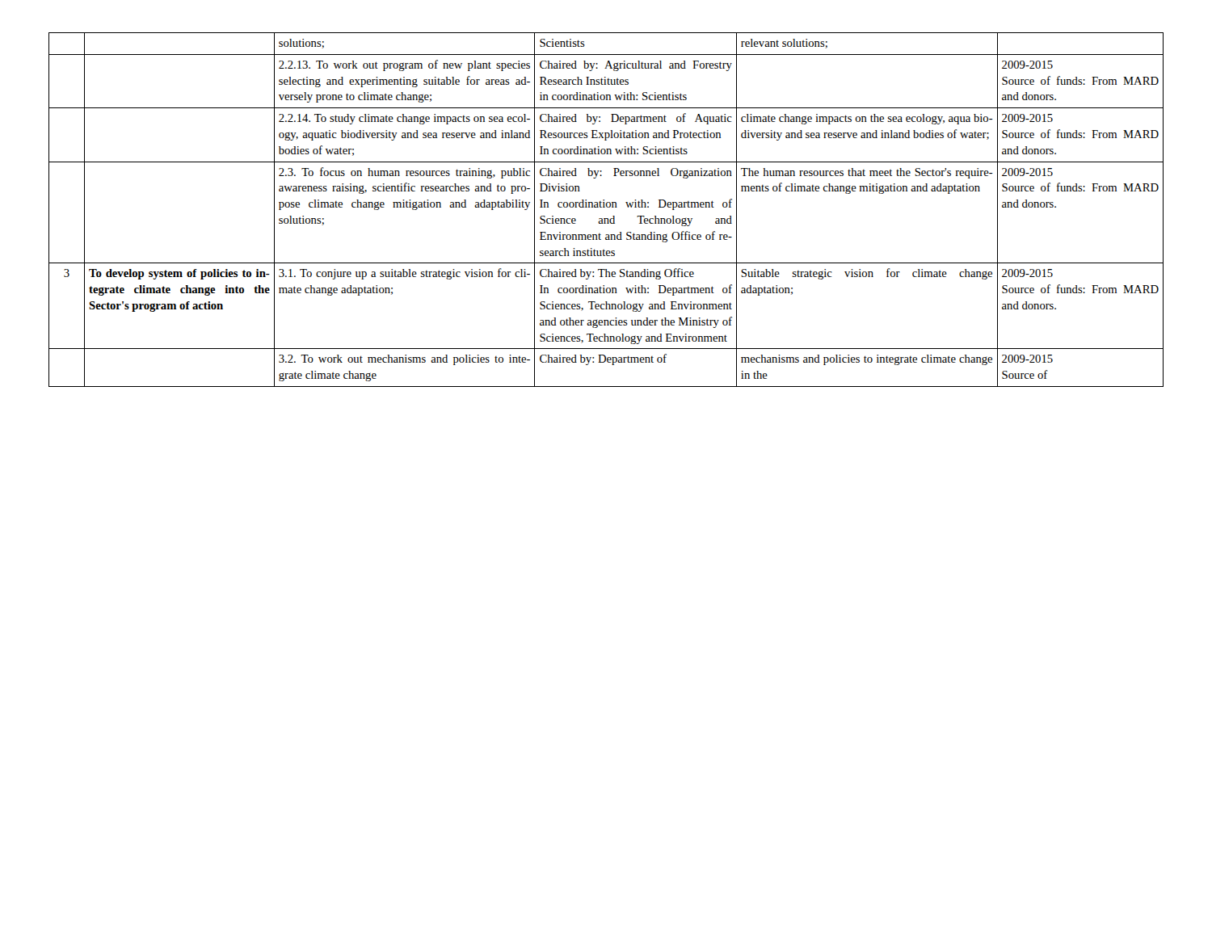| | | solutions; | Scientists | relevant solutions; | |
| | | 2.2.13. To work out program of new plant species selecting and experimenting suitable for areas adversely prone to climate change; | Chaired by: Agricultural and Forestry Research Institutes in coordination with: Scientists | | 2009-2015 Source of funds: From MARD and donors. |
| | | 2.2.14. To study climate change impacts on sea ecology, aquatic biodiversity and sea reserve and inland bodies of water; | Chaired by: Department of Aquatic Resources Exploitation and Protection In coordination with: Scientists | climate change impacts on the sea ecology, aqua biodiversity and sea reserve and inland bodies of water; | 2009-2015 Source of funds: From MARD and donors. |
| | | 2.3. To focus on human resources training, public awareness raising, scientific researches and to propose climate change mitigation and adaptability solutions; | Chaired by: Personnel Organization Division In coordination with: Department of Science and Technology and Environment and Standing Office of research institutes | The human resources that meet the Sector's requirements of climate change mitigation and adaptation | 2009-2015 Source of funds: From MARD and donors. |
| 3 | To develop system of policies to integrate climate change into the Sector's program of action | 3.1. To conjure up a suitable strategic vision for climate change adaptation; | Chaired by: The Standing Office In coordination with: Department of Sciences, Technology and Environment and other agencies under the Ministry of Sciences, Technology and Environment | Suitable strategic vision for climate change adaptation; | 2009-2015 Source of funds: From MARD and donors. |
| | | 3.2. To work out mechanisms and policies to integrate climate change | Chaired by: Department of | mechanisms and policies to integrate climate change in the | 2009-2015 Source of |